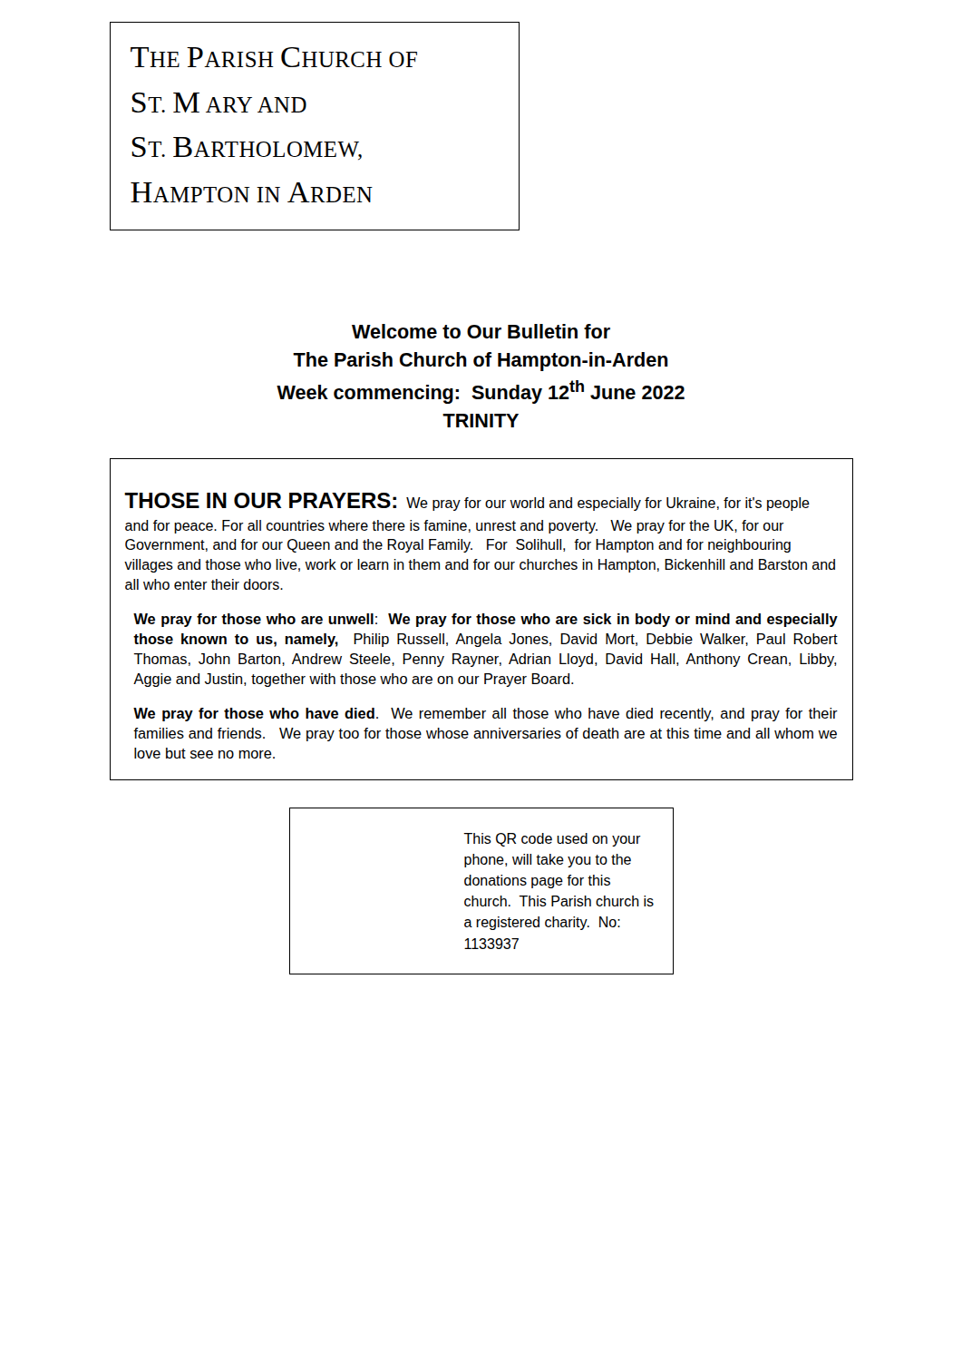THE PARISH CHURCH OF
ST. M ARY AND
ST. BARTHOLOMEW,
HAMPTON IN ARDEN
Welcome to Our Bulletin for
The Parish Church of Hampton-in-Arden
Week commencing: Sunday 12th June 2022
TRINITY
THOSE IN OUR PRAYERS:
We pray for our world and especially for Ukraine, for it's people and for peace. For all countries where there is famine, unrest and poverty. We pray for the UK, for our Government, and for our Queen and the Royal Family. For Solihull, for Hampton and for neighbouring villages and those who live, work or learn in them and for our churches in Hampton, Bickenhill and Barston and all who enter their doors.
We pray for those who are unwell: We pray for those who are sick in body or mind and especially those known to us, namely, Philip Russell, Angela Jones, David Mort, Debbie Walker, Paul Robert Thomas, John Barton, Andrew Steele, Penny Rayner, Adrian Lloyd, David Hall, Anthony Crean, Libby, Aggie and Justin, together with those who are on our Prayer Board.
We pray for those who have died. We remember all those who have died recently, and pray for their families and friends. We pray too for those whose anniversaries of death are at this time and all whom we love but see no more.
This QR code used on your phone, will take you to the donations page for this church. This Parish church is a registered charity. No: 1133937